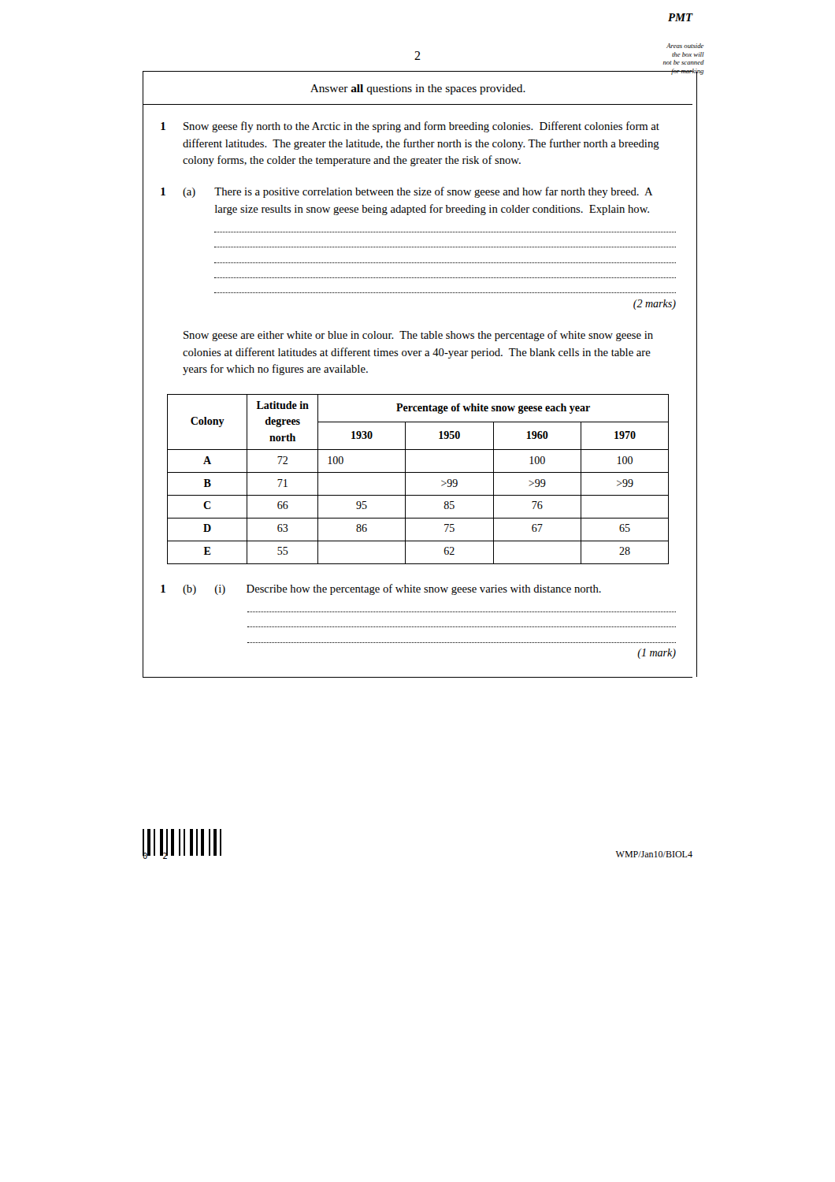PMT
2
Areas outside
the box will
not be scanned
for marking
Answer all questions in the spaces provided.
1
Snow geese fly north to the Arctic in the spring and form breeding colonies. Different colonies form at different latitudes. The greater the latitude, the further north is the colony. The further north a breeding colony forms, the colder the temperature and the greater the risk of snow.
1
(a)
There is a positive correlation between the size of snow geese and how far north they breed. A large size results in snow geese being adapted for breeding in colder conditions. Explain how.
(2 marks)
Snow geese are either white or blue in colour. The table shows the percentage of white snow geese in colonies at different latitudes at different times over a 40-year period. The blank cells in the table are years for which no figures are available.
| Colony | Latitude in degrees north | Percentage of white snow geese each year |
| --- | --- | --- |
| 1930 | 1950 | 1960 | 1970 |
| A | 72 | 100 | | 100 | 100 |
| B | 71 | | >99 | >99 | >99 |
| C | 66 | 95 | 85 | 76 | |
| D | 63 | 86 | 75 | 67 | 65 |
| E | 55 | | 62 | | 28 |
1
(b)
(i)
Describe how the percentage of white snow geese varies with distance north.
(1 mark)
0 2
WMP/Jan10/BIOL4